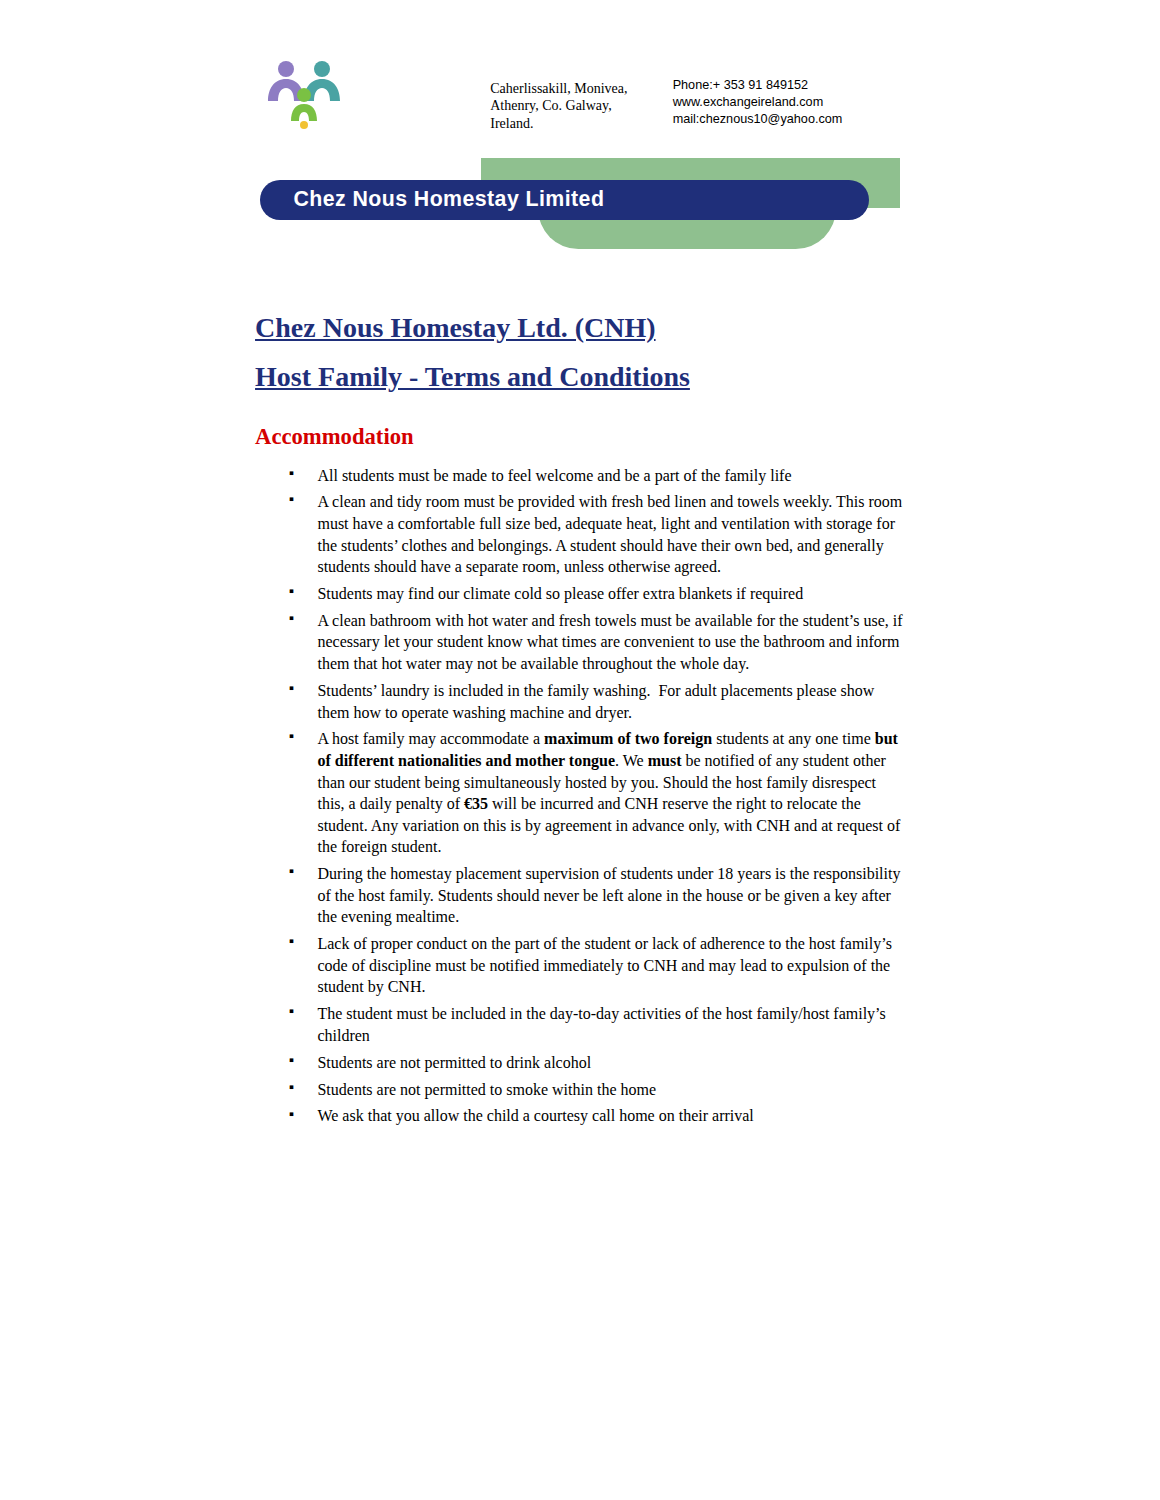Caherlissakill, Monivea,
Athenry, Co. Galway,
Ireland.
Phone:+ 353 91 849152
www.exchangeireland.com
mail:cheznous10@yahoo.com
Chez Nous Homestay Limited
Chez Nous Homestay Ltd. (CNH)
Host Family - Terms and Conditions
Accommodation
All students must be made to feel welcome and be a part of the family life
A clean and tidy room must be provided with fresh bed linen and towels weekly. This room must have a comfortable full size bed, adequate heat, light and ventilation with storage for the students’ clothes and belongings. A student should have their own bed, and generally students should have a separate room, unless otherwise agreed.
Students may find our climate cold so please offer extra blankets if required
A clean bathroom with hot water and fresh towels must be available for the student’s use, if necessary let your student know what times are convenient to use the bathroom and inform them that hot water may not be available throughout the whole day.
Students’ laundry is included in the family washing. For adult placements please show them how to operate washing machine and dryer.
A host family may accommodate a maximum of two foreign students at any one time but of different nationalities and mother tongue. We must be notified of any student other than our student being simultaneously hosted by you. Should the host family disrespect this, a daily penalty of €35 will be incurred and CNH reserve the right to relocate the student. Any variation on this is by agreement in advance only, with CNH and at request of the foreign student.
During the homestay placement supervision of students under 18 years is the responsibility of the host family. Students should never be left alone in the house or be given a key after the evening mealtime.
Lack of proper conduct on the part of the student or lack of adherence to the host family’s code of discipline must be notified immediately to CNH and may lead to expulsion of the student by CNH.
The student must be included in the day-to-day activities of the host family/host family’s children
Students are not permitted to drink alcohol
Students are not permitted to smoke within the home
We ask that you allow the child a courtesy call home on their arrival